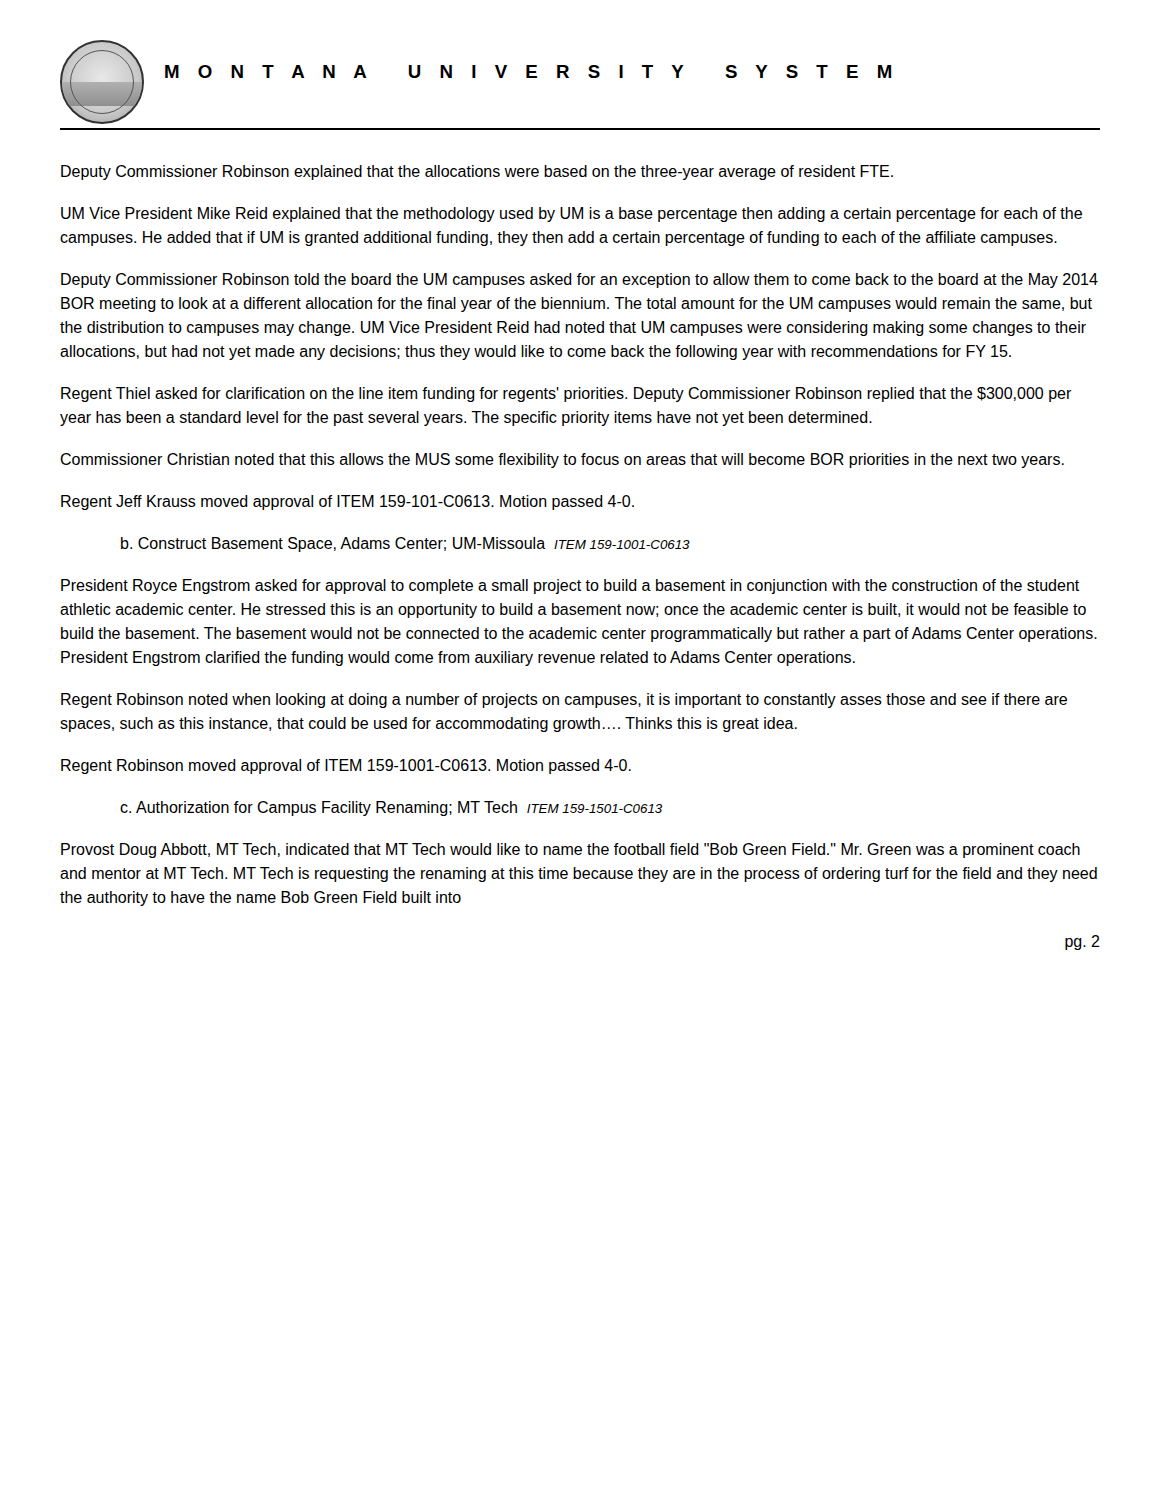M O N T A N A U N I V E R S I T Y S Y S T E M
Deputy Commissioner Robinson explained that the allocations were based on the three-year average of resident FTE.
UM Vice President Mike Reid explained that the methodology used by UM is a base percentage then adding a certain percentage for each of the campuses. He added that if UM is granted additional funding, they then add a certain percentage of funding to each of the affiliate campuses.
Deputy Commissioner Robinson told the board the UM campuses asked for an exception to allow them to come back to the board at the May 2014 BOR meeting to look at a different allocation for the final year of the biennium. The total amount for the UM campuses would remain the same, but the distribution to campuses may change. UM Vice President Reid had noted that UM campuses were considering making some changes to their allocations, but had not yet made any decisions; thus they would like to come back the following year with recommendations for FY 15.
Regent Thiel asked for clarification on the line item funding for regents' priorities. Deputy Commissioner Robinson replied that the $300,000 per year has been a standard level for the past several years. The specific priority items have not yet been determined.
Commissioner Christian noted that this allows the MUS some flexibility to focus on areas that will become BOR priorities in the next two years.
Regent Jeff Krauss moved approval of ITEM 159-101-C0613. Motion passed 4-0.
b. Construct Basement Space, Adams Center; UM-Missoula ITEM 159-1001-C0613
President Royce Engstrom asked for approval to complete a small project to build a basement in conjunction with the construction of the student athletic academic center. He stressed this is an opportunity to build a basement now; once the academic center is built, it would not be feasible to build the basement. The basement would not be connected to the academic center programmatically but rather a part of Adams Center operations. President Engstrom clarified the funding would come from auxiliary revenue related to Adams Center operations.
Regent Robinson noted when looking at doing a number of projects on campuses, it is important to constantly asses those and see if there are spaces, such as this instance, that could be used for accommodating growth…. Thinks this is great idea.
Regent Robinson moved approval of ITEM 159-1001-C0613. Motion passed 4-0.
c. Authorization for Campus Facility Renaming; MT Tech ITEM 159-1501-C0613
Provost Doug Abbott, MT Tech, indicated that MT Tech would like to name the football field "Bob Green Field." Mr. Green was a prominent coach and mentor at MT Tech. MT Tech is requesting the renaming at this time because they are in the process of ordering turf for the field and they need the authority to have the name Bob Green Field built into
pg. 2